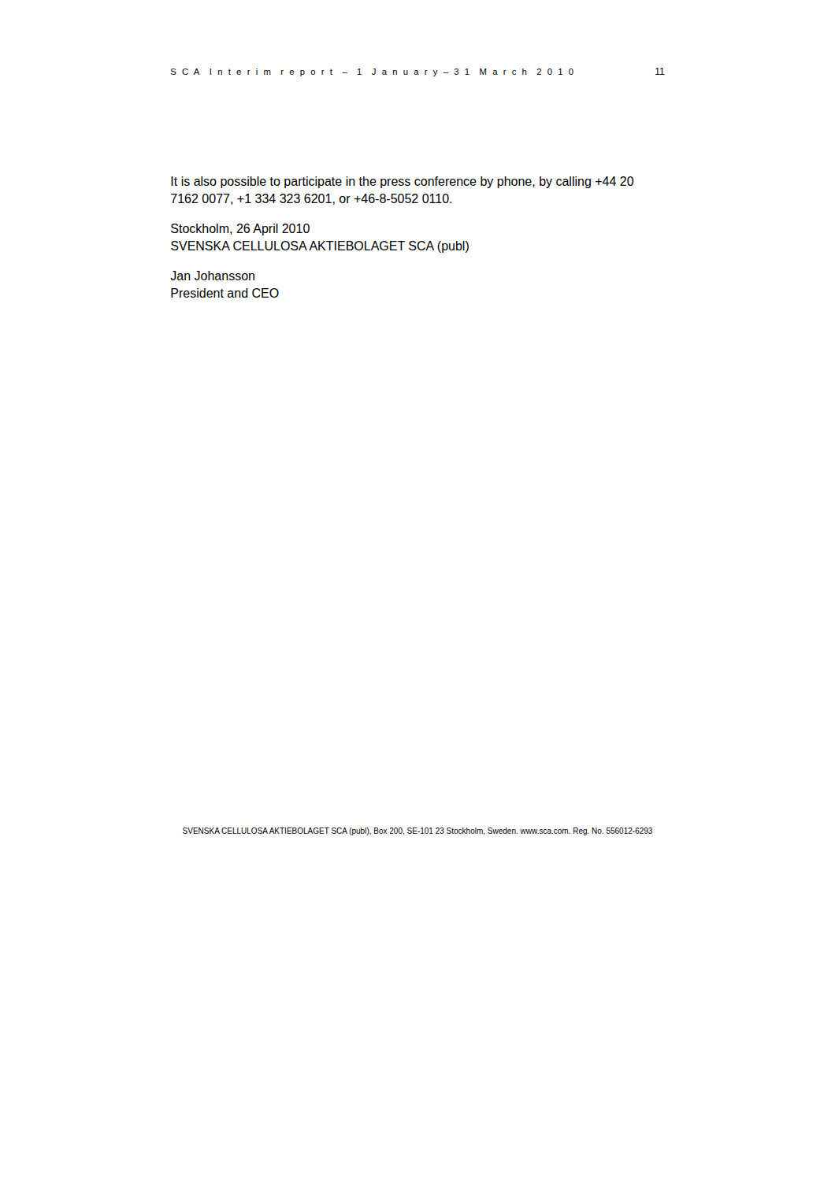S C A I n t e r i m r e p o r t – 1 J a n u a r y – 3 1 M a r c h 2 0 1 0
11
It is also possible to participate in the press conference by phone, by calling +44 20 7162 0077, +1 334 323 6201, or +46-8-5052 0110.
Stockholm, 26 April 2010
SVENSKA CELLULOSA AKTIEBOLAGET SCA (publ)
Jan Johansson
President and CEO
SVENSKA CELLULOSA AKTIEBOLAGET SCA (publ), Box 200, SE-101 23 Stockholm, Sweden. www.sca.com. Reg. No. 556012-6293